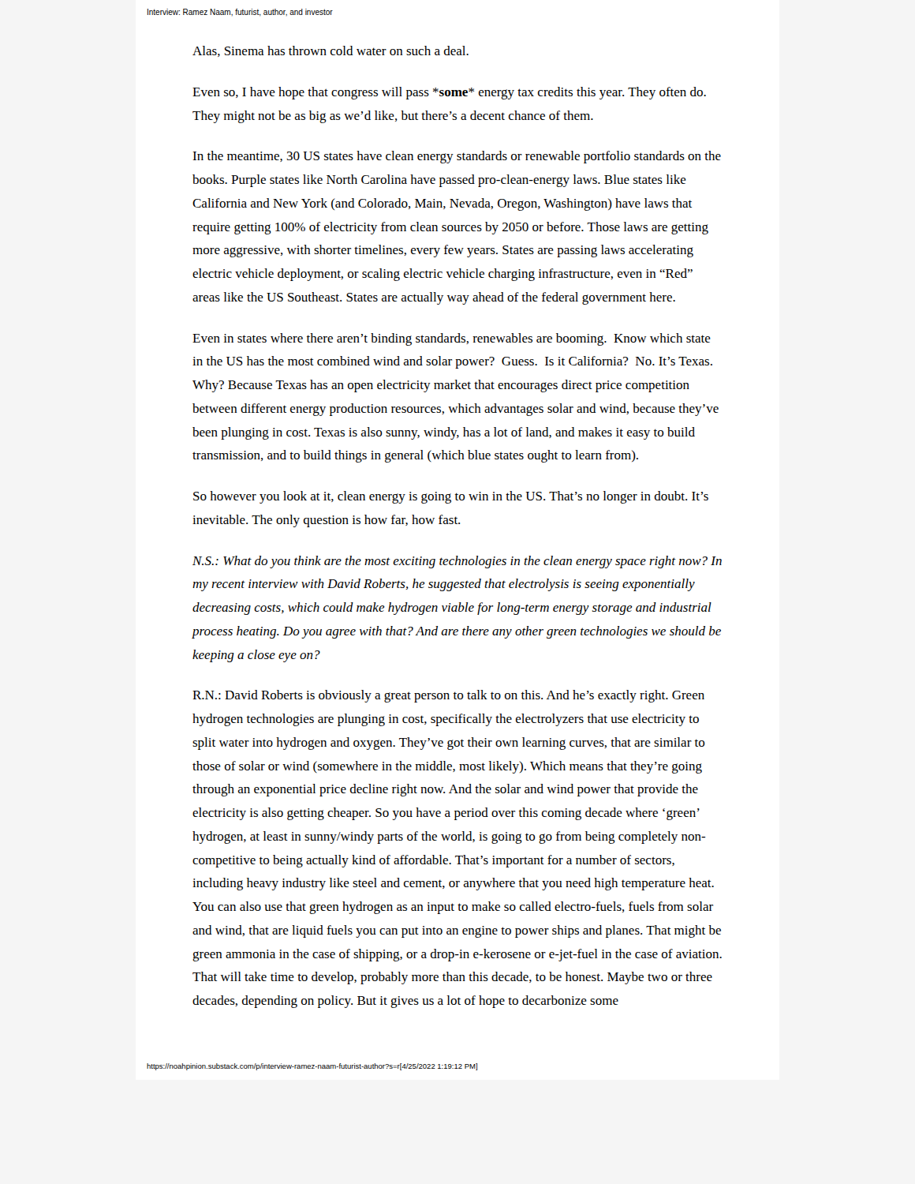Interview: Ramez Naam, futurist, author, and investor
Alas, Sinema has thrown cold water on such a deal.
Even so, I have hope that congress will pass *some* energy tax credits this year. They often do. They might not be as big as we’d like, but there’s a decent chance of them.
In the meantime, 30 US states have clean energy standards or renewable portfolio standards on the books. Purple states like North Carolina have passed pro-clean-energy laws. Blue states like California and New York (and Colorado, Main, Nevada, Oregon, Washington) have laws that require getting 100% of electricity from clean sources by 2050 or before. Those laws are getting more aggressive, with shorter timelines, every few years. States are passing laws accelerating electric vehicle deployment, or scaling electric vehicle charging infrastructure, even in “Red” areas like the US Southeast. States are actually way ahead of the federal government here.
Even in states where there aren’t binding standards, renewables are booming. Know which state in the US has the most combined wind and solar power? Guess. Is it California? No. It’s Texas. Why? Because Texas has an open electricity market that encourages direct price competition between different energy production resources, which advantages solar and wind, because they’ve been plunging in cost. Texas is also sunny, windy, has a lot of land, and makes it easy to build transmission, and to build things in general (which blue states ought to learn from).
So however you look at it, clean energy is going to win in the US. That’s no longer in doubt. It’s inevitable. The only question is how far, how fast.
N.S.: What do you think are the most exciting technologies in the clean energy space right now? In my recent interview with David Roberts, he suggested that electrolysis is seeing exponentially decreasing costs, which could make hydrogen viable for long-term energy storage and industrial process heating. Do you agree with that? And are there any other green technologies we should be keeping a close eye on?
R.N.: David Roberts is obviously a great person to talk to on this. And he’s exactly right. Green hydrogen technologies are plunging in cost, specifically the electrolyzers that use electricity to split water into hydrogen and oxygen. They’ve got their own learning curves, that are similar to those of solar or wind (somewhere in the middle, most likely). Which means that they’re going through an exponential price decline right now. And the solar and wind power that provide the electricity is also getting cheaper. So you have a period over this coming decade where ‘green’ hydrogen, at least in sunny/windy parts of the world, is going to go from being completely non-competitive to being actually kind of affordable. That’s important for a number of sectors, including heavy industry like steel and cement, or anywhere that you need high temperature heat. You can also use that green hydrogen as an input to make so called electro-fuels, fuels from solar and wind, that are liquid fuels you can put into an engine to power ships and planes. That might be green ammonia in the case of shipping, or a drop-in e-kerosene or e-jet-fuel in the case of aviation. That will take time to develop, probably more than this decade, to be honest. Maybe two or three decades, depending on policy. But it gives us a lot of hope to decarbonize some
https://noahpinion.substack.com/p/interview-ramez-naam-futurist-author?s=r[4/25/2022 1:19:12 PM]